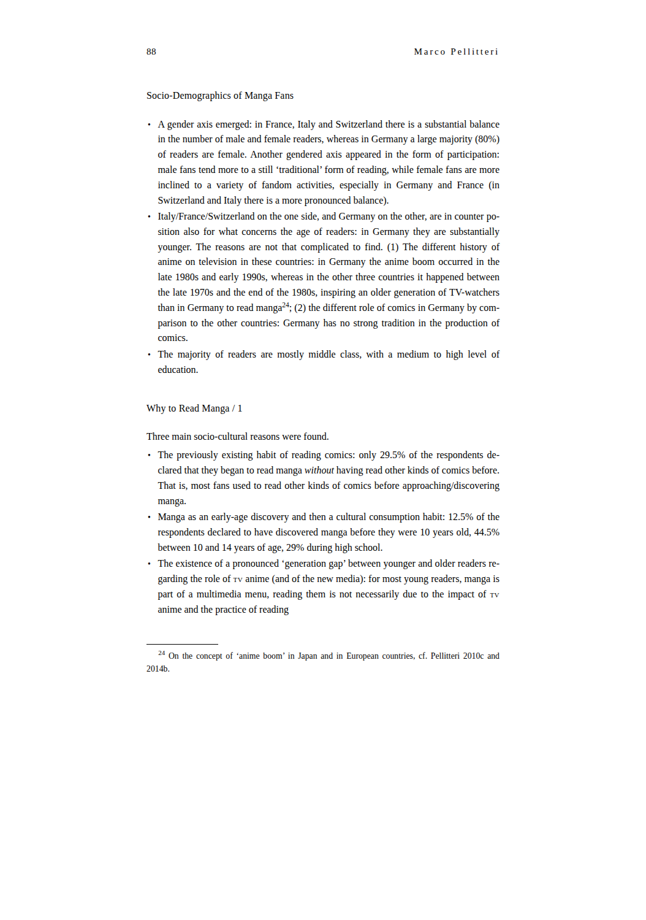88 Marco Pellitteri
Socio-Demographics of Manga Fans
A gender axis emerged: in France, Italy and Switzerland there is a substantial balance in the number of male and female readers, whereas in Germany a large majority (80%) of readers are female. Another gendered axis appeared in the form of participation: male fans tend more to a still ‘traditional’ form of reading, while female fans are more inclined to a variety of fandom activities, especially in Germany and France (in Switzerland and Italy there is a more pronounced balance).
Italy/France/Switzerland on the one side, and Germany on the other, are in counter position also for what concerns the age of readers: in Germany they are substantially younger. The reasons are not that complicated to find. (1) The different history of anime on television in these countries: in Germany the anime boom occurred in the late 1980s and early 1990s, whereas in the other three countries it happened between the late 1970s and the end of the 1980s, inspiring an older generation of TV-watchers than in Germany to read manga24; (2) the different role of comics in Germany by comparison to the other countries: Germany has no strong tradition in the production of comics.
The majority of readers are mostly middle class, with a medium to high level of education.
Why to Read Manga / 1
Three main socio-cultural reasons were found.
The previously existing habit of reading comics: only 29.5% of the respondents declared that they began to read manga without having read other kinds of comics before. That is, most fans used to read other kinds of comics before approaching/discovering manga.
Manga as an early-age discovery and then a cultural consumption habit: 12.5% of the respondents declared to have discovered manga before they were 10 years old, 44.5% between 10 and 14 years of age, 29% during high school.
The existence of a pronounced ‘generation gap’ between younger and older readers regarding the role of tv anime (and of the new media): for most young readers, manga is part of a multimedia menu, reading them is not necessarily due to the impact of tv anime and the practice of reading
24 On the concept of ‘anime boom’ in Japan and in European countries, cf. Pellitteri 2010c and 2014b.